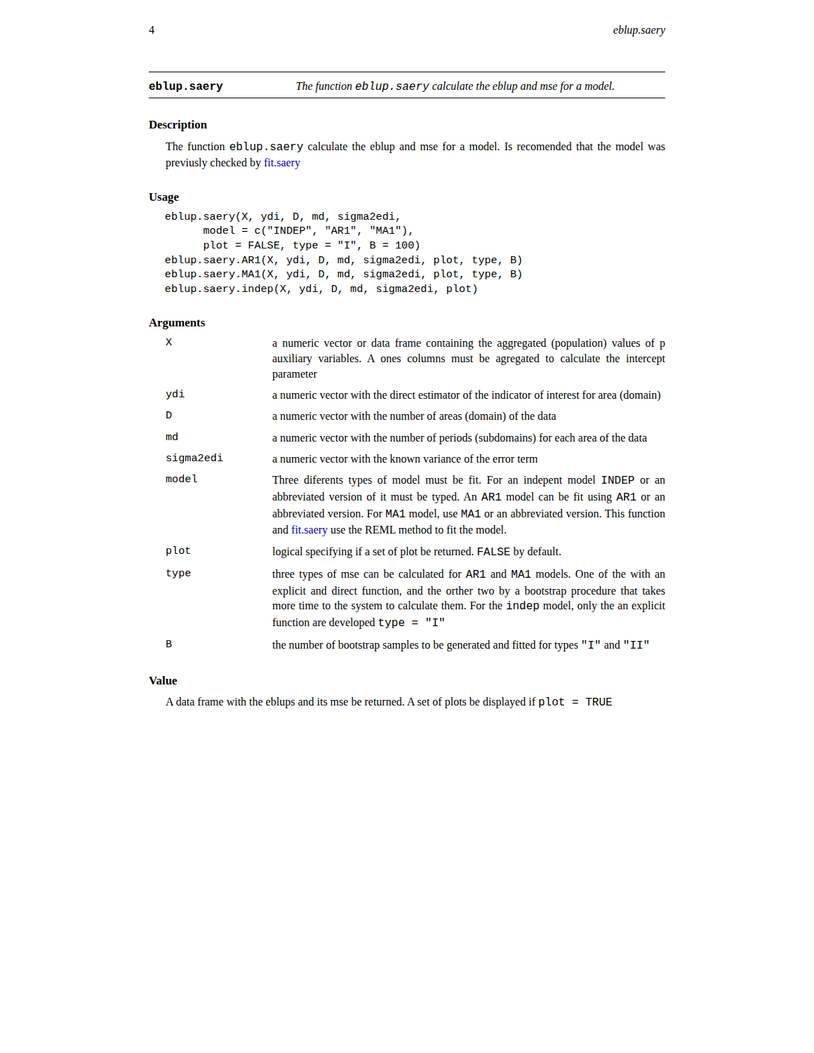4 eblup.saery
eblup.saery The function eblup.saery calculate the eblup and mse for a model.
Description
The function eblup.saery calculate the eblup and mse for a model. Is recomended that the model was previusly checked by fit.saery
Usage
eblup.saery(X, ydi, D, md, sigma2edi,
      model = c("INDEP", "AR1", "MA1"),
      plot = FALSE, type = "I", B = 100)
eblup.saery.AR1(X, ydi, D, md, sigma2edi, plot, type, B)
eblup.saery.MA1(X, ydi, D, md, sigma2edi, plot, type, B)
eblup.saery.indep(X, ydi, D, md, sigma2edi, plot)
Arguments
X
a numeric vector or data frame containing the aggregated (population) values of p auxiliary variables. A ones columns must be agregated to calculate the intercept parameter
ydi
a numeric vector with the direct estimator of the indicator of interest for area (domain)
D
a numeric vector with the number of areas (domain) of the data
md
a numeric vector with the number of periods (subdomains) for each area of the data
sigma2edi
a numeric vector with the known variance of the error term
model
Three diferents types of model must be fit. For an indepent model INDEP or an abbreviated version of it must be typed. An AR1 model can be fit using AR1 or an abbreviated version. For MA1 model, use MA1 or an abbreviated version. This function and fit.saery use the REML method to fit the model.
plot
logical specifying if a set of plot be returned. FALSE by default.
type
three types of mse can be calculated for AR1 and MA1 models. One of the with an explicit and direct function, and the orther two by a bootstrap procedure that takes more time to the system to calculate them. For the indep model, only the an explicit function are developed type = "I"
B
the number of bootstrap samples to be generated and fitted for types "I" and "II"
Value
A data frame with the eblups and its mse be returned. A set of plots be displayed if plot = TRUE